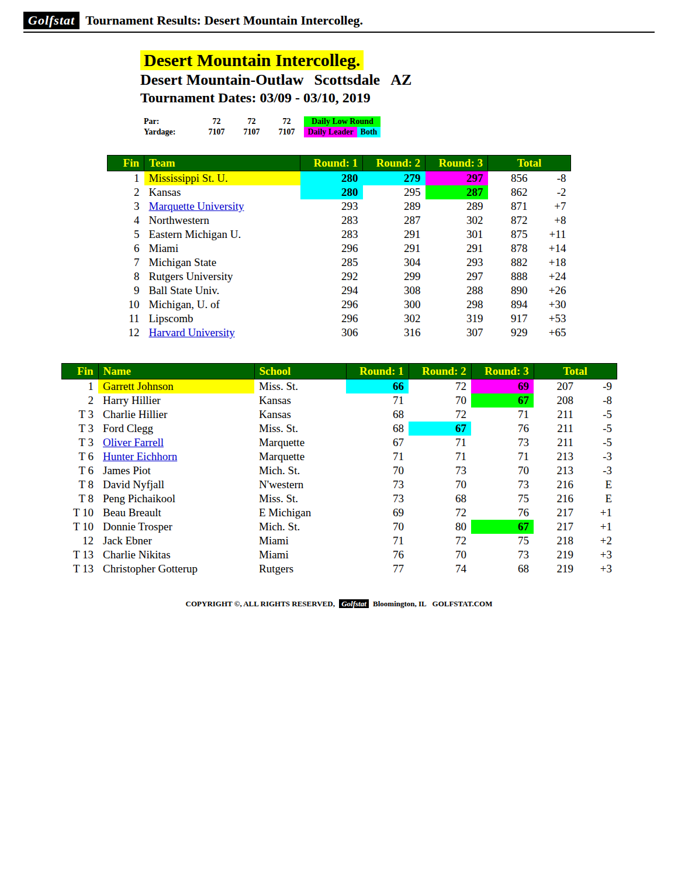Golfstat Tournament Results: Desert Mountain Intercolleg.
Desert Mountain Intercolleg.
Desert Mountain-Outlaw Scottsdale AZ
Tournament Dates: 03/09 - 03/10, 2019
| Par: | 72 | 72 | 72 | Daily Low Round |
| Yardage: | 7107 | 7107 | 7107 | Daily Leader | Both |
| Fin | Team | Round: 1 | Round: 2 | Round: 3 | Total |
| --- | --- | --- | --- | --- | --- |
| 1 | Mississippi St. U. | 280 | 279 | 297 | 856 | -8 |
| 2 | Kansas | 280 | 295 | 287 | 862 | -2 |
| 3 | Marquette University | 293 | 289 | 289 | 871 | +7 |
| 4 | Northwestern | 283 | 287 | 302 | 872 | +8 |
| 5 | Eastern Michigan U. | 283 | 291 | 301 | 875 | +11 |
| 6 | Miami | 296 | 291 | 291 | 878 | +14 |
| 7 | Michigan State | 285 | 304 | 293 | 882 | +18 |
| 8 | Rutgers University | 292 | 299 | 297 | 888 | +24 |
| 9 | Ball State Univ. | 294 | 308 | 288 | 890 | +26 |
| 10 | Michigan, U. of | 296 | 300 | 298 | 894 | +30 |
| 11 | Lipscomb | 296 | 302 | 319 | 917 | +53 |
| 12 | Harvard University | 306 | 316 | 307 | 929 | +65 |
| Fin | Name | School | Round: 1 | Round: 2 | Round: 3 | Total |
| --- | --- | --- | --- | --- | --- | --- |
| 1 | Garrett Johnson | Miss. St. | 66 | 72 | 69 | 207 | -9 |
| 2 | Harry Hillier | Kansas | 71 | 70 | 67 | 208 | -8 |
| T 3 | Charlie Hillier | Kansas | 68 | 72 | 71 | 211 | -5 |
| T 3 | Ford Clegg | Miss. St. | 68 | 67 | 76 | 211 | -5 |
| T 3 | Oliver Farrell | Marquette | 67 | 71 | 73 | 211 | -5 |
| T 6 | Hunter Eichhorn | Marquette | 71 | 71 | 71 | 213 | -3 |
| T 6 | James Piot | Mich. St. | 70 | 73 | 70 | 213 | -3 |
| T 8 | David Nyfjall | N'western | 73 | 70 | 73 | 216 | E |
| T 8 | Peng Pichaikool | Miss. St. | 73 | 68 | 75 | 216 | E |
| T 10 | Beau Breault | E Michigan | 69 | 72 | 76 | 217 | +1 |
| T 10 | Donnie Trosper | Mich. St. | 70 | 80 | 67 | 217 | +1 |
| 12 | Jack Ebner | Miami | 71 | 72 | 75 | 218 | +2 |
| T 13 | Charlie Nikitas | Miami | 76 | 70 | 73 | 219 | +3 |
| T 13 | Christopher Gotterup | Rutgers | 77 | 74 | 68 | 219 | +3 |
COPYRIGHT ©, ALL RIGHTS RESERVED, Golfstat Bloomington, IL GOLFSTAT.COM